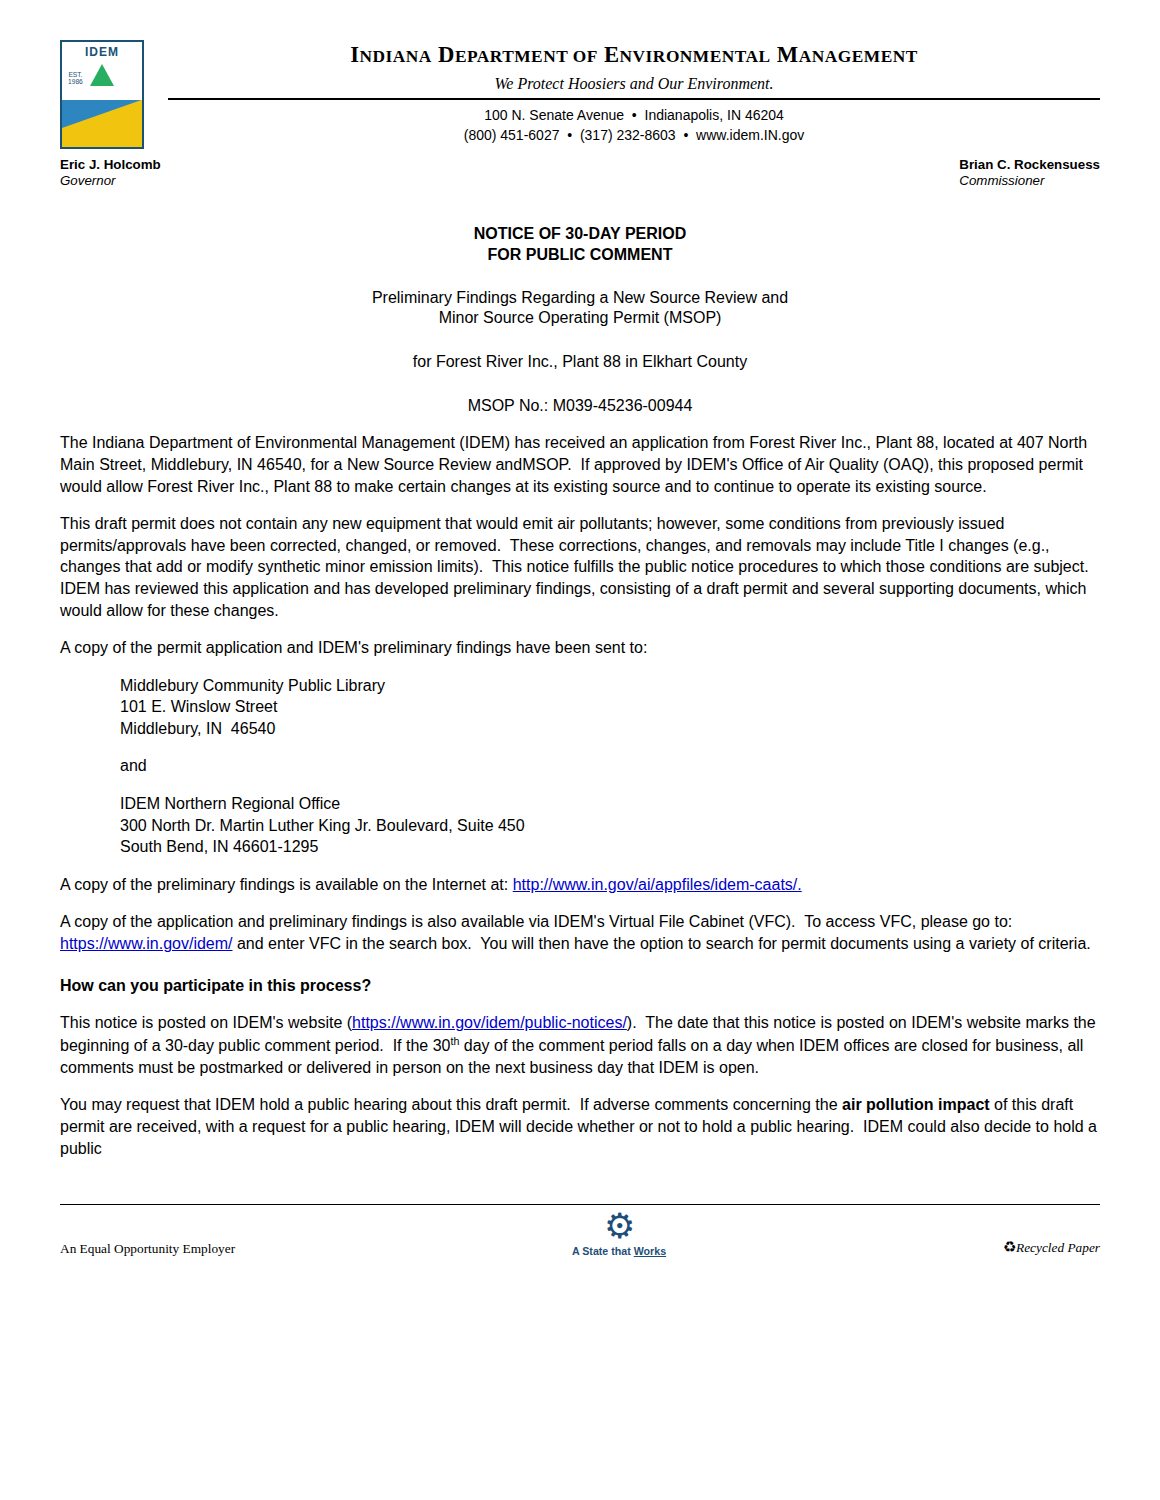IDEM
EST.
1986
INDIANA DEPARTMENT OF ENVIRONMENTAL MANAGEMENT
We Protect Hoosiers and Our Environment.
100 N. Senate Avenue • Indianapolis, IN 46204
(800) 451-6027 • (317) 232-8603 • www.idem.IN.gov
Eric J. Holcomb
Governor
Brian C. Rockensuess
Commissioner
NOTICE OF 30-DAY PERIOD
FOR PUBLIC COMMENT
Preliminary Findings Regarding a New Source Review and
Minor Source Operating Permit (MSOP)
for Forest River Inc., Plant 88 in Elkhart County
MSOP No.: M039-45236-00944
The Indiana Department of Environmental Management (IDEM) has received an application from Forest River Inc., Plant 88, located at 407 North Main Street, Middlebury, IN 46540, for a New Source Review andMSOP. If approved by IDEM's Office of Air Quality (OAQ), this proposed permit would allow Forest River Inc., Plant 88 to make certain changes at its existing source and to continue to operate its existing source.
This draft permit does not contain any new equipment that would emit air pollutants; however, some conditions from previously issued permits/approvals have been corrected, changed, or removed. These corrections, changes, and removals may include Title I changes (e.g., changes that add or modify synthetic minor emission limits). This notice fulfills the public notice procedures to which those conditions are subject. IDEM has reviewed this application and has developed preliminary findings, consisting of a draft permit and several supporting documents, which would allow for these changes.
A copy of the permit application and IDEM's preliminary findings have been sent to:
Middlebury Community Public Library
101 E. Winslow Street
Middlebury, IN 46540
and
IDEM Northern Regional Office
300 North Dr. Martin Luther King Jr. Boulevard, Suite 450
South Bend, IN 46601-1295
A copy of the preliminary findings is available on the Internet at: http://www.in.gov/ai/appfiles/idem-caats/.
A copy of the application and preliminary findings is also available via IDEM's Virtual File Cabinet (VFC). To access VFC, please go to: https://www.in.gov/idem/ and enter VFC in the search box. You will then have the option to search for permit documents using a variety of criteria.
How can you participate in this process?
This notice is posted on IDEM's website (https://www.in.gov/idem/public-notices/). The date that this notice is posted on IDEM's website marks the beginning of a 30-day public comment period. If the 30th day of the comment period falls on a day when IDEM offices are closed for business, all comments must be postmarked or delivered in person on the next business day that IDEM is open.
You may request that IDEM hold a public hearing about this draft permit. If adverse comments concerning the air pollution impact of this draft permit are received, with a request for a public hearing, IDEM will decide whether or not to hold a public hearing. IDEM could also decide to hold a public
An Equal Opportunity Employer
⚙
A State that Works
♻Recycled Paper